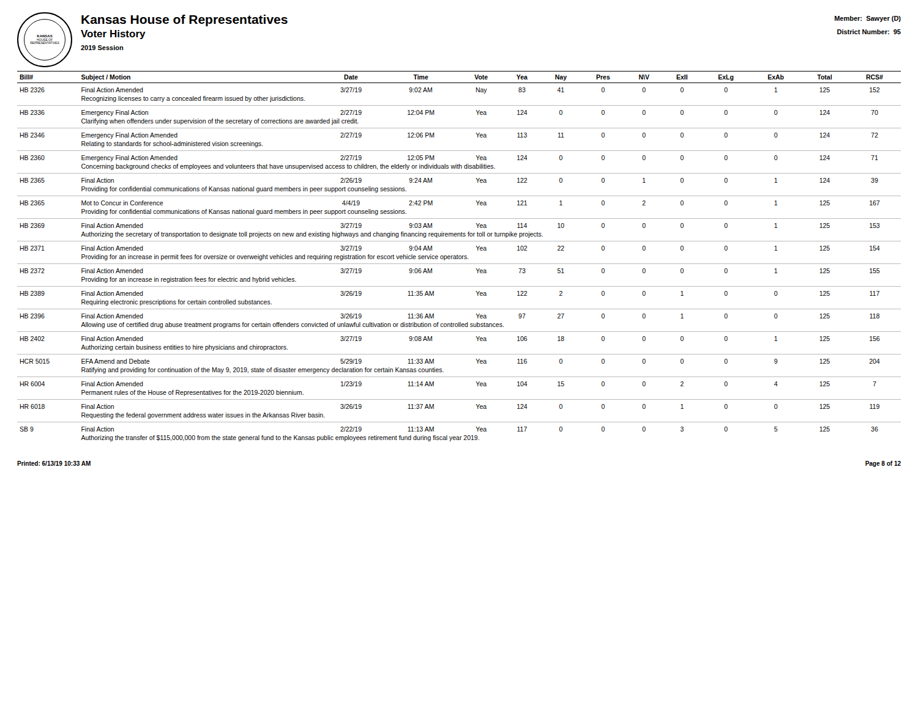KANSAS
HOUSE OF
REPRESENTATIVES
Kansas House of Representatives
Voter History
2019 Session
Member: Sawyer (D)
District Number: 95
| Bill# | Subject / Motion | Date | Time | Vote | Yea | Nay | Pres | N\V | ExII | ExLg | ExAb | Total | RCS# |
| --- | --- | --- | --- | --- | --- | --- | --- | --- | --- | --- | --- | --- | --- |
| HB 2326 | Final Action Amended | 3/27/19 | 9:02 AM | Nay | 83 | 41 | 0 | 0 | 0 | 0 | 1 | 125 | 152 |
| | Recognizing licenses to carry a concealed firearm issued by other jurisdictions. |
| HB 2336 | Emergency Final Action | 2/27/19 | 12:04 PM | Yea | 124 | 0 | 0 | 0 | 0 | 0 | 0 | 124 | 70 |
| | Clarifying when offenders under supervision of the secretary of corrections are awarded jail credit. |
| HB 2346 | Emergency Final Action Amended | 2/27/19 | 12:06 PM | Yea | 113 | 11 | 0 | 0 | 0 | 0 | 0 | 124 | 72 |
| | Relating to standards for school-administered vision screenings. |
| HB 2360 | Emergency Final Action Amended | 2/27/19 | 12:05 PM | Yea | 124 | 0 | 0 | 0 | 0 | 0 | 0 | 124 | 71 |
| | Concerning background checks of employees and volunteers that have unsupervised access to children, the elderly or individuals with disabilities. |
| HB 2365 | Final Action | 2/26/19 | 9:24 AM | Yea | 122 | 0 | 0 | 1 | 0 | 0 | 1 | 124 | 39 |
| | Providing for confidential communications of Kansas national guard members in peer support counseling sessions. |
| HB 2365 | Mot to Concur in Conference | 4/4/19 | 2:42 PM | Yea | 121 | 1 | 0 | 2 | 0 | 0 | 1 | 125 | 167 |
| | Providing for confidential communications of Kansas national guard members in peer support counseling sessions. |
| HB 2369 | Final Action Amended | 3/27/19 | 9:03 AM | Yea | 114 | 10 | 0 | 0 | 0 | 0 | 1 | 125 | 153 |
| | Authorizing the secretary of transportation to designate toll projects on new and existing highways and changing financing requirements for toll or turnpike projects. |
| HB 2371 | Final Action Amended | 3/27/19 | 9:04 AM | Yea | 102 | 22 | 0 | 0 | 0 | 0 | 1 | 125 | 154 |
| | Providing for an increase in permit fees for oversize or overweight vehicles and requiring registration for escort vehicle service operators. |
| HB 2372 | Final Action Amended | 3/27/19 | 9:06 AM | Yea | 73 | 51 | 0 | 0 | 0 | 0 | 1 | 125 | 155 |
| | Providing for an increase in registration fees for electric and hybrid vehicles. |
| HB 2389 | Final Action Amended | 3/26/19 | 11:35 AM | Yea | 122 | 2 | 0 | 0 | 1 | 0 | 0 | 125 | 117 |
| | Requiring electronic prescriptions for certain controlled substances. |
| HB 2396 | Final Action Amended | 3/26/19 | 11:36 AM | Yea | 97 | 27 | 0 | 0 | 1 | 0 | 0 | 125 | 118 |
| | Allowing use of certified drug abuse treatment programs for certain offenders convicted of unlawful cultivation or distribution of controlled substances. |
| HB 2402 | Final Action Amended | 3/27/19 | 9:08 AM | Yea | 106 | 18 | 0 | 0 | 0 | 0 | 1 | 125 | 156 |
| | Authorizing certain business entities to hire physicians and chiropractors. |
| HCR 5015 | EFA Amend and Debate | 5/29/19 | 11:33 AM | Yea | 116 | 0 | 0 | 0 | 0 | 0 | 9 | 125 | 204 |
| | Ratifying and providing for continuation of the May 9, 2019, state of disaster emergency declaration for certain Kansas counties. |
| HR 6004 | Final Action Amended | 1/23/19 | 11:14 AM | Yea | 104 | 15 | 0 | 0 | 2 | 0 | 4 | 125 | 7 |
| | Permanent rules of the House of Representatives for the 2019-2020 biennium. |
| HR 6018 | Final Action | 3/26/19 | 11:37 AM | Yea | 124 | 0 | 0 | 0 | 1 | 0 | 0 | 125 | 119 |
| | Requesting the federal government address water issues in the Arkansas River basin. |
| SB 9 | Final Action | 2/22/19 | 11:13 AM | Yea | 117 | 0 | 0 | 0 | 3 | 0 | 5 | 125 | 36 |
| | Authorizing the transfer of $115,000,000 from the state general fund to the Kansas public employees retirement fund during fiscal year 2019. |
Printed: 6/13/19 10:33 AM
Page 8 of 12